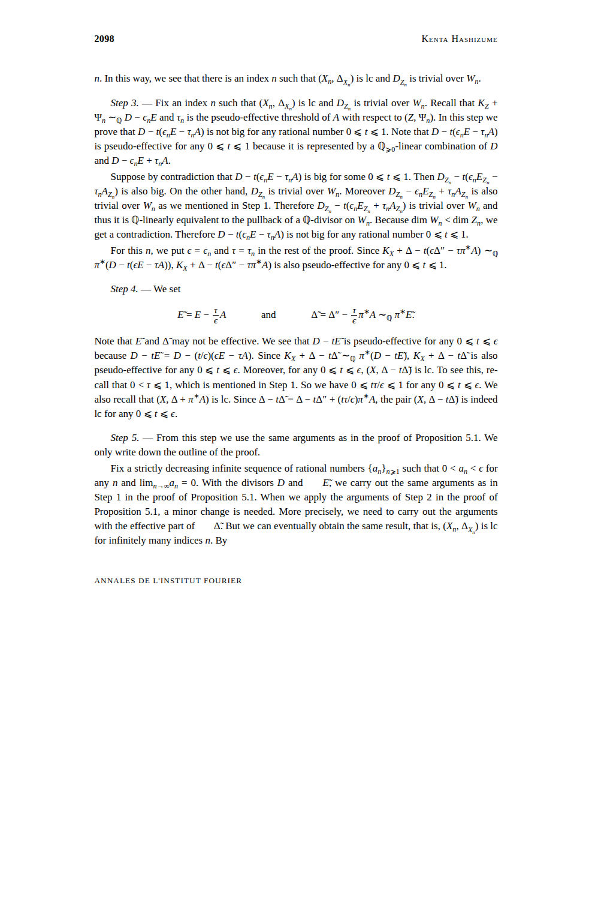2098 Kenta Hashizume
n. In this way, we see that there is an index n such that (Xn, ΔXn) is lc and DZn is trivial over Wn.
Step 3. — Fix an index n such that (Xn, ΔXn) is lc and DZn is trivial over Wn. Recall that KZ + Ψn ∼ℚ D − ϵnE and τn is the pseudo-effective threshold of A with respect to (Z, Ψn). In this step we prove that D − t(ϵnE − τnA) is not big for any rational number 0 ⩽ t ⩽ 1. Note that D − t(ϵnE − τnA) is pseudo-effective for any 0 ⩽ t ⩽ 1 because it is represented by a ℚ⩾0-linear combination of D and D − ϵnE + τnA.
Suppose by contradiction that D − t(ϵnE − τnA) is big for some 0 ⩽ t ⩽ 1. Then DZn − t(ϵnEZn − τnAZn) is also big. On the other hand, DZn is trivial over Wn. Moreover DZn − ϵnEZn + τnAZn is also trivial over Wn as we mentioned in Step 1. Therefore DZn − t(ϵnEZn + τnAZn) is trivial over Wn and thus it is ℚ-linearly equivalent to the pullback of a ℚ-divisor on Wn. Because dim Wn < dim Zn, we get a contradiction. Therefore D − t(ϵnE − τnA) is not big for any rational number 0 ⩽ t ⩽ 1.
For this n, we put ϵ = ϵn and τ = τn in the rest of the proof. Since KX + Δ − t(ϵ Δ″ − τπ∗A) ∼ℚ π∗(D − t(ϵE − τA)), KX + Δ − t(ϵ Δ″ − τπ∗A) is also pseudo-effective for any 0 ⩽ t ⩽ 1.
Step 4. — We set
Ẽ = E − τϵ A and Δ̃ = Δ″ − τϵ π∗A ∼ℚ π∗Ẽ.
Note that Ẽ and Δ̃ may not be effective. We see that D − tẼ is pseudo-effective for any 0 ⩽ t ⩽ ϵ because D − tẼ = D − (t/ϵ)(ϵE − τA). Since KX + Δ − tΔ̃ ∼ℚ π∗(D − tẼ), KX + Δ − tΔ̃ is also pseudo-effective for any 0 ⩽ t ⩽ ϵ. Moreover, for any 0 ⩽ t ⩽ ϵ, (X, Δ − tΔ̃) is lc. To see this, recall that 0 < τ ⩽ 1, which is mentioned in Step 1. So we have 0 ⩽ tτ/ϵ ⩽ 1 for any 0 ⩽ t ⩽ ϵ. We also recall that (X, Δ + π∗A) is lc. Since Δ − tΔ̃ = Δ − t Δ″ + (tτ/ϵ)π∗A, the pair (X, Δ − tΔ̃) is indeed lc for any 0 ⩽ t ⩽ ϵ.
Step 5. — From this step we use the same arguments as in the proof of Proposition 5.1. We only write down the outline of the proof.
Fix a strictly decreasing infinite sequence of rational numbers {an}n⩾1 such that 0 < an < ϵ for any n and limn→∞an = 0. With the divisors D and Ẽ, we carry out the same arguments as in Step 1 in the proof of Proposition 5.1. When we apply the arguments of Step 2 in the proof of Proposition 5.1, a minor change is needed. More precisely, we need to carry out the arguments with the effective part of Δ̃. But we can eventually obtain the same result, that is, (Xn, ΔXn) is lc for infinitely many indices n. By
Annales de l'institut Fourier